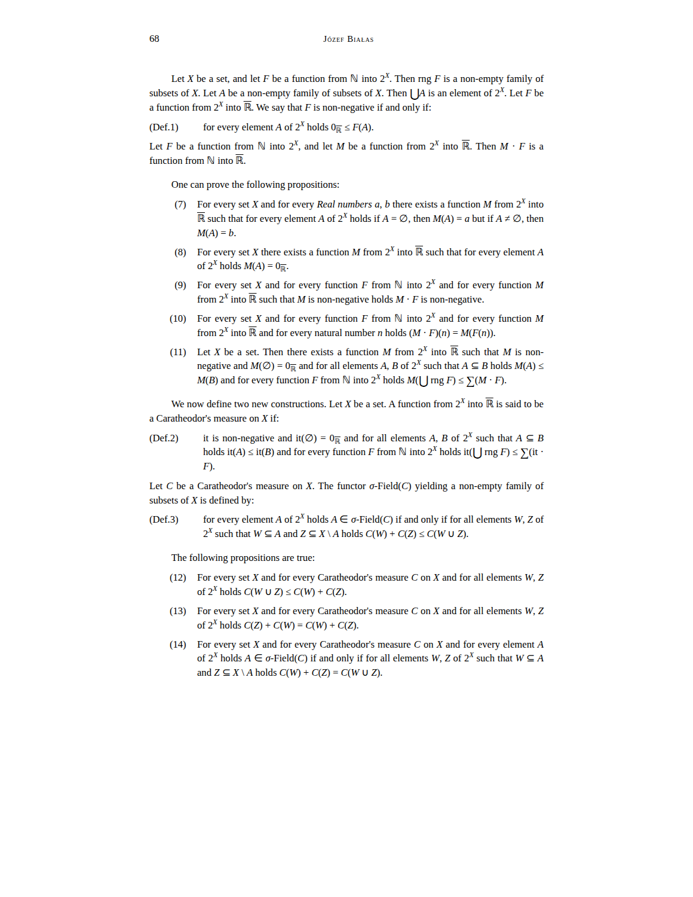68
Józef Białas
Let X be a set, and let F be a function from ℕ into 2X. Then rng F is a non-empty family of subsets of X. Let A be a non-empty family of subsets of X. Then ⋃A is an element of 2X. Let F be a function from 2X into ℝ. We say that F is non-negative if and only if:
(Def.1)
for every element A of 2X holds 0ℝ ≤ F(A).
Let F be a function from ℕ into 2X, and let M be a function from 2X into ℝ. Then M · F is a function from ℕ into ℝ.
One can prove the following propositions:
(7)
For every set X and for every Real numbers a, b there exists a function M from 2X into ℝ such that for every element A of 2X holds if A = ∅, then M(A) = a but if A ≠ ∅, then M(A) = b.
(8)
For every set X there exists a function M from 2X into ℝ such that for every element A of 2X holds M(A) = 0ℝ.
(9)
For every set X and for every function F from ℕ into 2X and for every function M from 2X into ℝ such that M is non-negative holds M · F is non-negative.
(10)
For every set X and for every function F from ℕ into 2X and for every function M from 2X into ℝ and for every natural number n holds (M · F)(n) = M(F(n)).
(11)
Let X be a set. Then there exists a function M from 2X into ℝ such that M is non-negative and M(∅) = 0ℝ and for all elements A, B of 2X such that A ⊆ B holds M(A) ≤ M(B) and for every function F from ℕ into 2X holds M(⋃ rng F) ≤ ∑(M · F).
We now define two new constructions. Let X be a set. A function from 2X into ℝ is said to be a Caratheodor's measure on X if:
(Def.2)
it is non-negative and it(∅) = 0ℝ and for all elements A, B of 2X such that A ⊆ B holds it(A) ≤ it(B) and for every function F from ℕ into 2X holds it(⋃ rng F) ≤ ∑(it · F).
Let C be a Caratheodor's measure on X. The functor σ-Field(C) yielding a non-empty family of subsets of X is defined by:
(Def.3)
for every element A of 2X holds A ∈ σ-Field(C) if and only if for all elements W, Z of 2X such that W ⊆ A and Z ⊆ X \ A holds C(W) + C(Z) ≤ C(W ∪ Z).
The following propositions are true:
(12)
For every set X and for every Caratheodor's measure C on X and for all elements W, Z of 2X holds C(W ∪ Z) ≤ C(W) + C(Z).
(13)
For every set X and for every Caratheodor's measure C on X and for all elements W, Z of 2X holds C(Z) + C(W) = C(W) + C(Z).
(14)
For every set X and for every Caratheodor's measure C on X and for every element A of 2X holds A ∈ σ-Field(C) if and only if for all elements W, Z of 2X such that W ⊆ A and Z ⊆ X \ A holds C(W) + C(Z) = C(W ∪ Z).